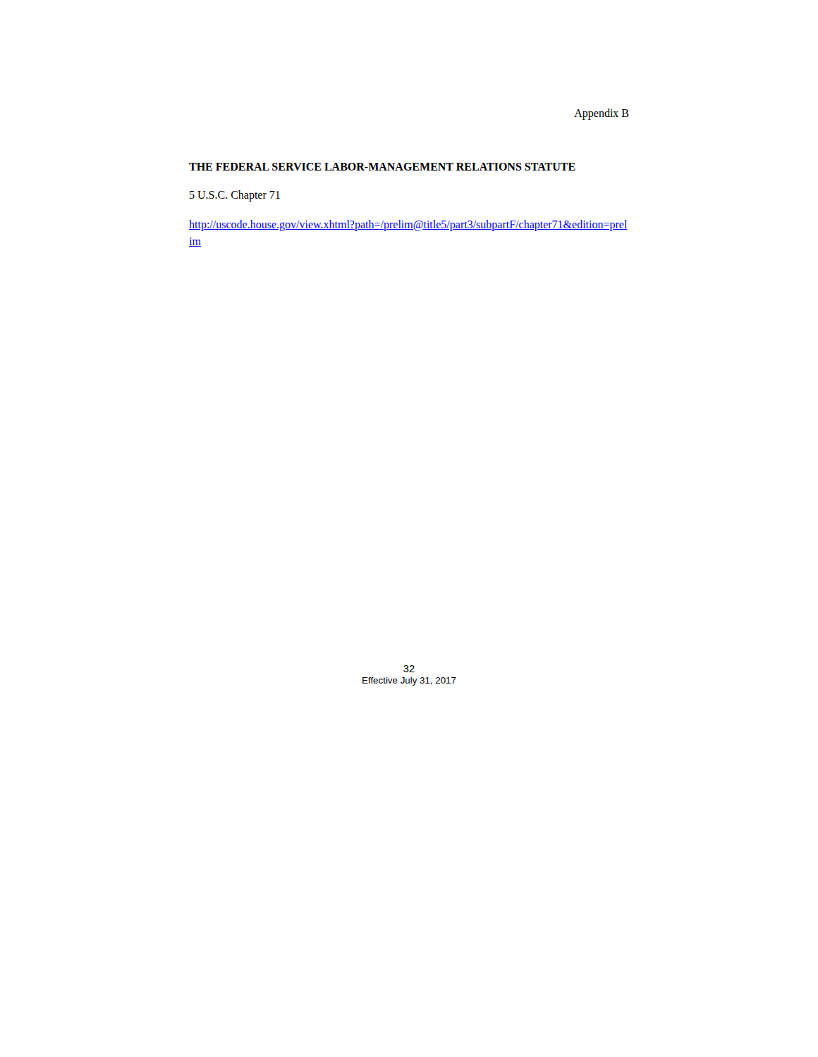Appendix B
THE FEDERAL SERVICE LABOR-MANAGEMENT RELATIONS STATUTE
5 U.S.C. Chapter 71
http://uscode.house.gov/view.xhtml?path=/prelim@title5/part3/subpartF/chapter71&edition=prelim
32 Effective July 31, 2017